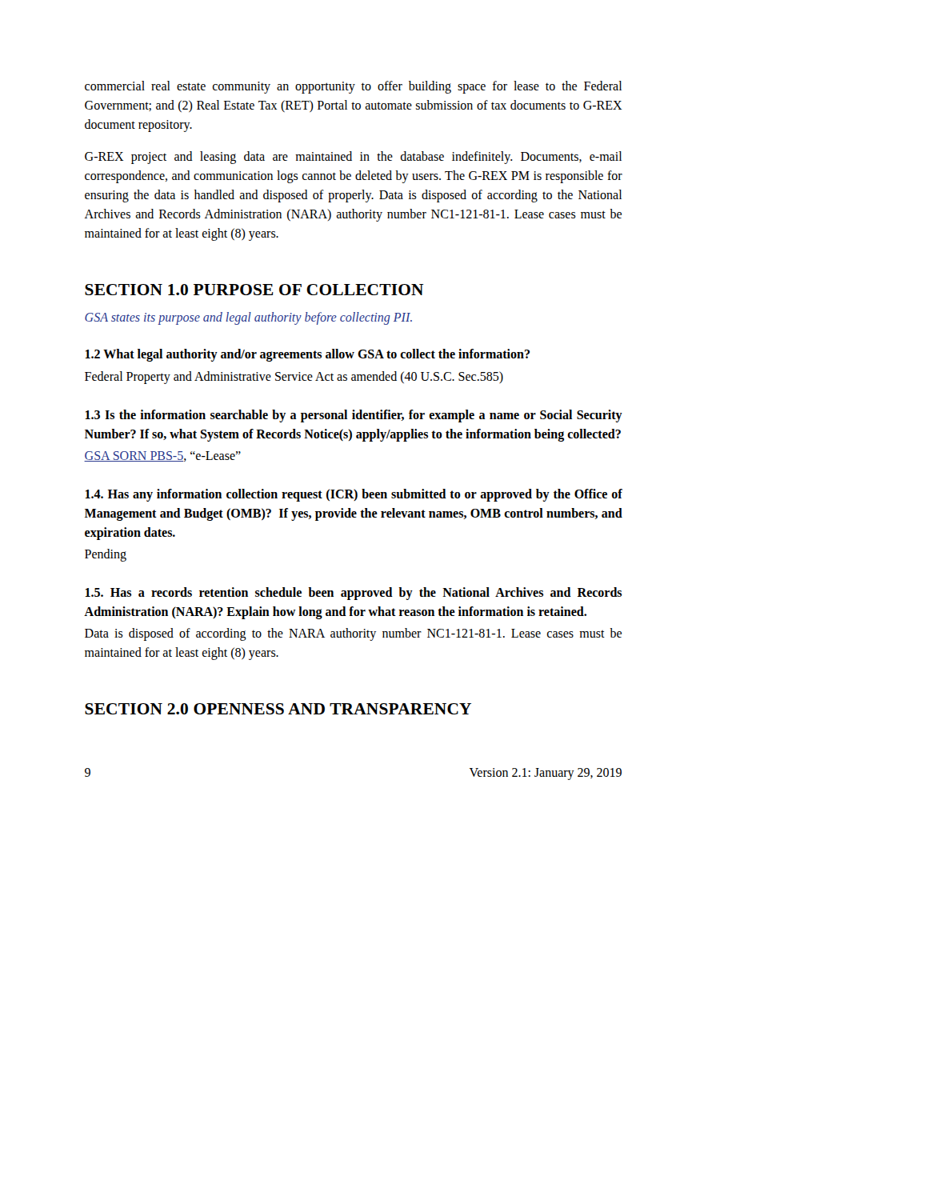commercial real estate community an opportunity to offer building space for lease to the Federal Government; and (2) Real Estate Tax (RET) Portal to automate submission of tax documents to G-REX document repository.
G-REX project and leasing data are maintained in the database indefinitely. Documents, e-mail correspondence, and communication logs cannot be deleted by users. The G-REX PM is responsible for ensuring the data is handled and disposed of properly. Data is disposed of according to the National Archives and Records Administration (NARA) authority number NC1-121-81-1. Lease cases must be maintained for at least eight (8) years.
SECTION 1.0 PURPOSE OF COLLECTION
GSA states its purpose and legal authority before collecting PII.
1.2 What legal authority and/or agreements allow GSA to collect the information?
Federal Property and Administrative Service Act as amended (40 U.S.C. Sec.585)
1.3 Is the information searchable by a personal identifier, for example a name or Social Security Number? If so, what System of Records Notice(s) apply/applies to the information being collected?
GSA SORN PBS-5, “e-Lease”
1.4. Has any information collection request (ICR) been submitted to or approved by the Office of Management and Budget (OMB)? If yes, provide the relevant names, OMB control numbers, and expiration dates.
Pending
1.5. Has a records retention schedule been approved by the National Archives and Records Administration (NARA)? Explain how long and for what reason the information is retained.
Data is disposed of according to the NARA authority number NC1-121-81-1. Lease cases must be maintained for at least eight (8) years.
SECTION 2.0 OPENNESS AND TRANSPARENCY
9 Version 2.1: January 29, 2019